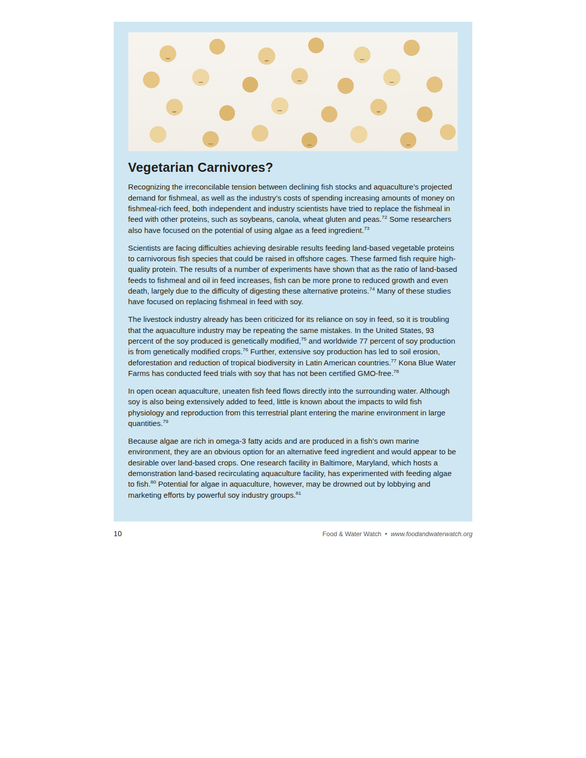Vegetarian Carnivores?
Recognizing the irreconcilable tension between declining fish stocks and aquaculture’s projected demand for fishmeal, as well as the industry’s costs of spending increasing amounts of money on fishmeal-rich feed, both independent and industry scientists have tried to replace the fishmeal in feed with other proteins, such as soybeans, canola, wheat gluten and peas.72 Some researchers also have focused on the potential of using algae as a feed ingredient.73
Scientists are facing difficulties achieving desirable results feeding land-based vegetable proteins to carnivorous fish species that could be raised in offshore cages. These farmed fish require high-quality protein. The results of a number of experiments have shown that as the ratio of land-based feeds to fishmeal and oil in feed increases, fish can be more prone to reduced growth and even death, largely due to the difficulty of digesting these alternative proteins.74 Many of these studies have focused on replacing fishmeal in feed with soy.
The livestock industry already has been criticized for its reliance on soy in feed, so it is troubling that the aquaculture industry may be repeating the same mistakes. In the United States, 93 percent of the soy produced is genetically modified,75 and worldwide 77 percent of soy production is from genetically modified crops.76 Further, extensive soy production has led to soil erosion, deforestation and reduction of tropical biodiversity in Latin American countries.77 Kona Blue Water Farms has conducted feed trials with soy that has not been certified GMO-free.78
In open ocean aquaculture, uneaten fish feed flows directly into the surrounding water. Although soy is also being extensively added to feed, little is known about the impacts to wild fish physiology and reproduction from this terrestrial plant entering the marine environment in large quantities.79
Because algae are rich in omega-3 fatty acids and are produced in a fish’s own marine environment, they are an obvious option for an alternative feed ingredient and would appear to be desirable over land-based crops. One research facility in Baltimore, Maryland, which hosts a demonstration land-based recirculating aquaculture facility, has experimented with feeding algae to fish.80 Potential for algae in aquaculture, however, may be drowned out by lobbying and marketing efforts by powerful soy industry groups.81
10
Food & Water Watch • www.foodandwaterwatch.org